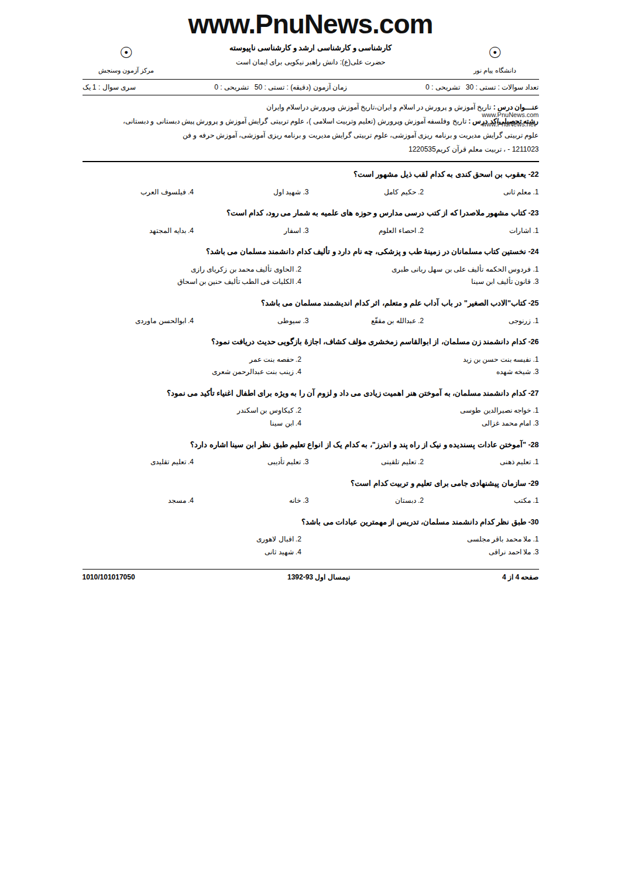www.PnuNews.com
☉
دانشگاه پیام نور
کارشناسی و کارشناسی ارشد و کارشناسی ناپیوسته
حضرت علی(ع): دانش راهبر نیکویی برای ایمان است
☉
مرکز آزمون وسنجش
تعداد سوالات : تستی : 30 تشریحی : 0
زمان آزمون (دقیقه) : تستی : 50 تشریحی : 0
سری سوال : 1 یک
www.PnuNews.com
www.PnuNews.net
عنـــوان درس : تاریخ آموزش و پرورش در اسلام و ایران،تاریخ آموزش وپرورش دراسلام وایران
رشته تحصیلی/کد درس : تاریخ وفلسفه آموزش وپرورش (تعلیم وتربیت اسلامی )، علوم تربیتی گرایش آموزش و پرورش پیش دبستانی و دبستانی،
علوم تربیتی گرایش مدیریت و برنامه ریزی آموزشی، علوم تربیتی گرایش مدیریت و برنامه ریزی آموزشی، آموزش حرفه و فن
1211023 - ، تربیت معلم قرآن کریم1220535
22- یعقوب بن اسحق کندی به کدام لقب ذیل مشهور است؟
1. معلم ثانی
2. حکیم کامل
3. شهید اول
4. فیلسوف العرب
23- کتاب مشهور ملاصدرا که از کتب درسی مدارس و حوزه های علمیه به شمار می رود، کدام است؟
1. اشارات
2. احصاء العلوم
3. اسفار
4. بدایه المجتهد
24- نخستین کتاب مسلمانان در زمینهٔ طب و پزشکی، چه نام دارد و تألیف کدام دانشمند مسلمان می باشد؟
1. فردوس الحکمه تألیف علی بن سهل ربانی طبری
2. الحاوی تألیف محمد بن زکریای رازی
3. قانون تألیف ابن سینا
4. الکلیات فی الطب تألیف حنین بن اسحاق
25- کتاب"الادب الصغیر" در باب آداب علم و متعلم، اثر کدام اندیشمند مسلمان می باشد؟
1. زرنوجی
2. عبدالله بن مقفّع
3. سیوطی
4. ابوالحسن ماوردی
26- کدام دانشمند زن مسلمان، از ابوالقاسم زمخشری مؤلف کشاف، اجازهٔ بازگویی حدیث دریافت نمود؟
1. نفیسه بنت حسن بن زید
2. حفصه بنت عمر
3. شیخه شهده
4. زینب بنت عبدالرحمن شعری
27- کدام دانشمند مسلمان، به آموختن هنر اهمیت زیادی می داد و لزوم آن را به ویژه برای اطفال اغنیاء تأکید می نمود؟
1. خواجه نصیرالدین طوسی
2. کیکاوس بن اسکندر
3. امام محمد غزالی
4. ابن سینا
28- "آموختن عادات پسندیده و نیک از راه پند و اندرز"، به کدام یک از انواع تعلیم طبق نظر ابن سینا اشاره دارد؟
1. تعلیم ذهنی
2. تعلیم تلقینی
3. تعلیم تأدیبی
4. تعلیم تقلیدی
29- سازمان پیشنهادی جامی برای تعلیم و تربیت کدام است؟
1. مکتب
2. دبستان
3. خانه
4. مسجد
30- طبق نظر کدام دانشمند مسلمان، تدریس از مهمترین عبادات می باشد؟
1. ملا محمد باقر مجلسی
2. اقبال لاهوری
3. ملا احمد نراقی
4. شهید ثانی
صفحه 4 از 4
نیمسال اول 93-1392
1010/101017050